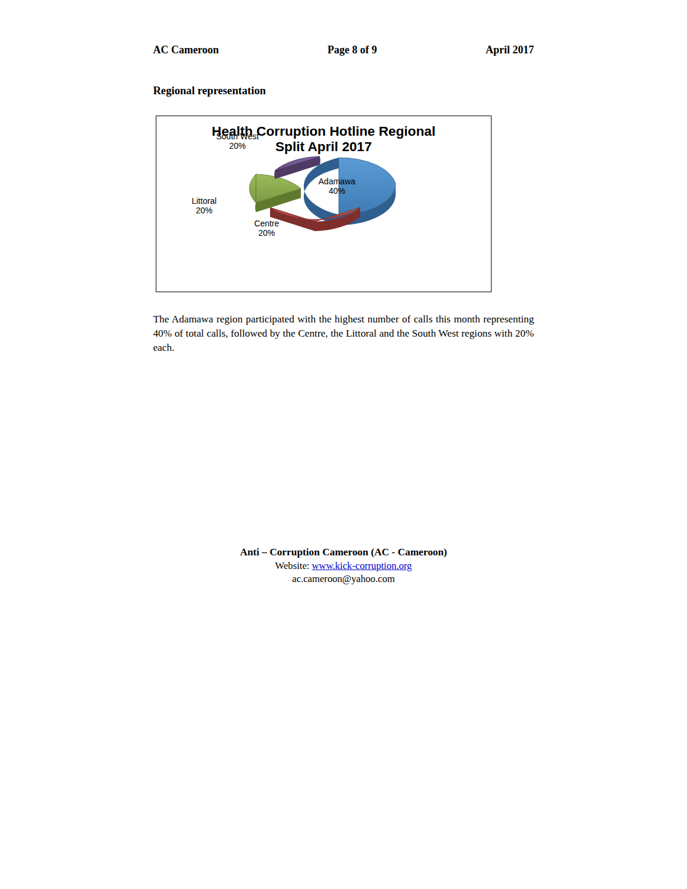AC Cameroon
Page 8 of 9
April 2017
Regional representation
Health Corruption Hotline Regional
Split April 2017
South West
20%
Littoral
20%
Centre
20%
Adamawa
40%
The Adamawa region participated with the highest number of calls this month representing 40% of total calls, followed by the Centre, the Littoral and the South West regions with 20% each.
Anti – Corruption Cameroon (AC - Cameroon)
Website: www.kick-corruption.org
ac.cameroon@yahoo.com